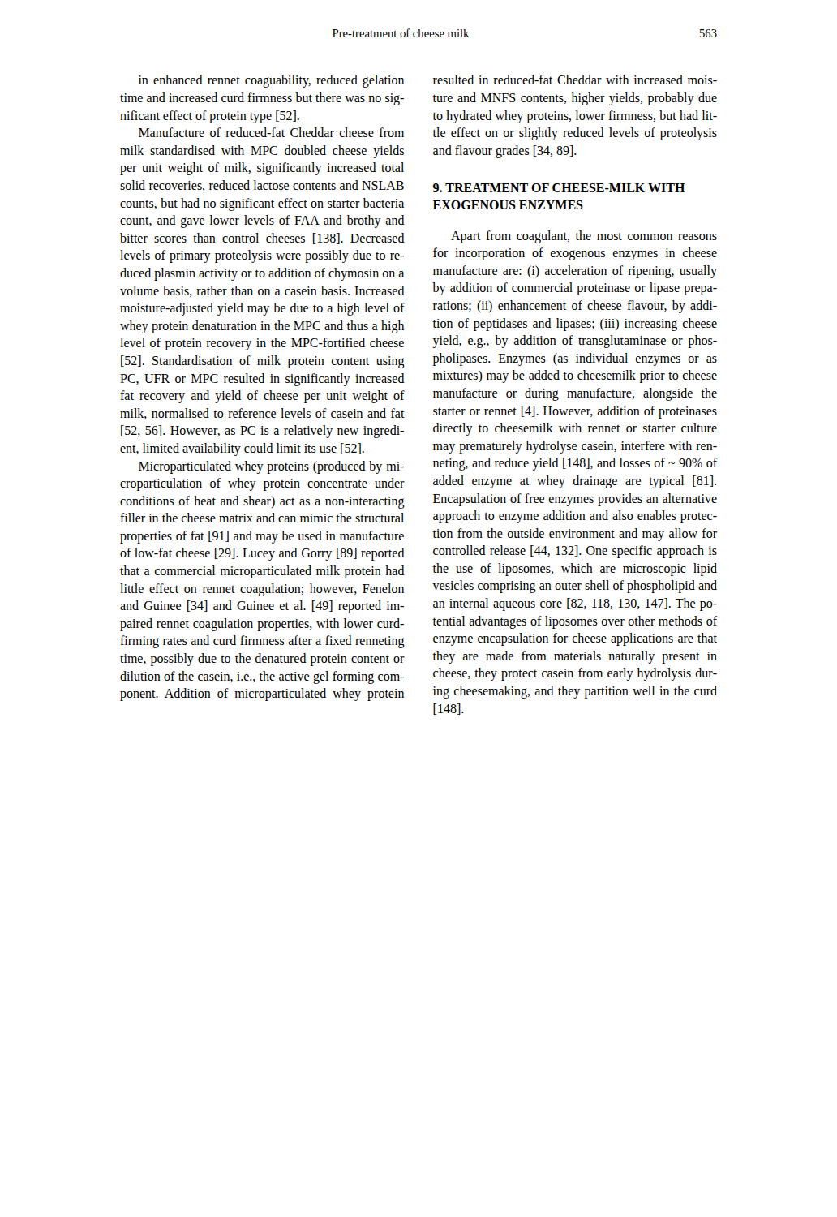Pre-treatment of cheese milk 563
in enhanced rennet coaguability, reduced gelation time and increased curd firmness but there was no significant effect of protein type [52].
Manufacture of reduced-fat Cheddar cheese from milk standardised with MPC doubled cheese yields per unit weight of milk, significantly increased total solid recoveries, reduced lactose contents and NSLAB counts, but had no significant effect on starter bacteria count, and gave lower levels of FAA and brothy and bitter scores than control cheeses [138]. Decreased levels of primary proteolysis were possibly due to reduced plasmin activity or to addition of chymosin on a volume basis, rather than on a casein basis. Increased moisture-adjusted yield may be due to a high level of whey protein denaturation in the MPC and thus a high level of protein recovery in the MPC-fortified cheese [52]. Standardisation of milk protein content using PC, UFR or MPC resulted in significantly increased fat recovery and yield of cheese per unit weight of milk, normalised to reference levels of casein and fat [52, 56]. However, as PC is a relatively new ingredient, limited availability could limit its use [52].
Microparticulated whey proteins (produced by microparticulation of whey protein concentrate under conditions of heat and shear) act as a non-interacting filler in the cheese matrix and can mimic the structural properties of fat [91] and may be used in manufacture of low-fat cheese [29]. Lucey and Gorry [89] reported that a commercial microparticulated milk protein had little effect on rennet coagulation; however, Fenelon and Guinee [34] and Guinee et al. [49] reported impaired rennet coagulation properties, with lower curd-firming rates and curd firmness after a fixed renneting time, possibly due to the denatured protein content or dilution of the casein, i.e., the active gel forming component. Addition of microparticulated whey protein resulted in reduced-fat Cheddar with increased moisture and MNFS contents, higher yields, probably due to hydrated whey proteins, lower firmness, but had little effect on or slightly reduced levels of proteolysis and flavour grades [34, 89].
9. Treatment of cheese-milk with exogenous enzymes
Apart from coagulant, the most common reasons for incorporation of exogenous enzymes in cheese manufacture are: (i) acceleration of ripening, usually by addition of commercial proteinase or lipase preparations; (ii) enhancement of cheese flavour, by addition of peptidases and lipases; (iii) increasing cheese yield, e.g., by addition of transglutaminase or phospholipases. Enzymes (as individual enzymes or as mixtures) may be added to cheesemilk prior to cheese manufacture or during manufacture, alongside the starter or rennet [4]. However, addition of proteinases directly to cheesemilk with rennet or starter culture may prematurely hydrolyse casein, interfere with renneting, and reduce yield [148], and losses of ~ 90% of added enzyme at whey drainage are typical [81]. Encapsulation of free enzymes provides an alternative approach to enzyme addition and also enables protection from the outside environment and may allow for controlled release [44, 132]. One specific approach is the use of liposomes, which are microscopic lipid vesicles comprising an outer shell of phospholipid and an internal aqueous core [82, 118, 130, 147]. The potential advantages of liposomes over other methods of enzyme encapsulation for cheese applications are that they are made from materials naturally present in cheese, they protect casein from early hydrolysis during cheesemaking, and they partition well in the curd [148].